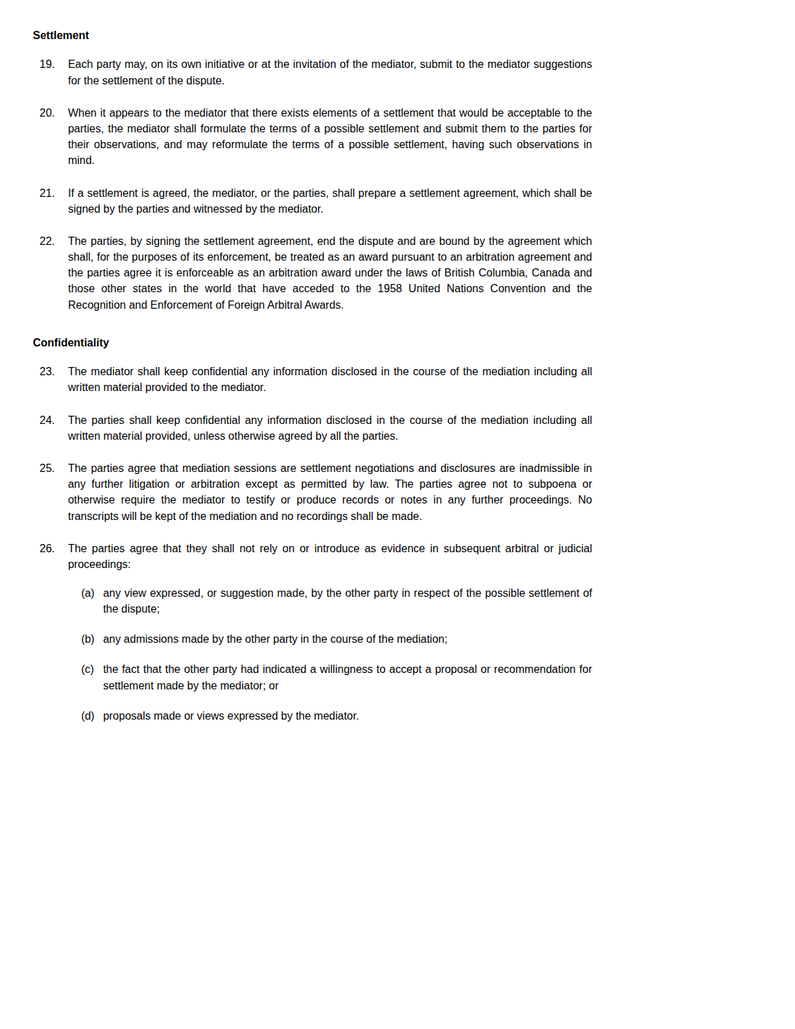Settlement
19. Each party may, on its own initiative or at the invitation of the mediator, submit to the mediator suggestions for the settlement of the dispute.
20. When it appears to the mediator that there exists elements of a settlement that would be acceptable to the parties, the mediator shall formulate the terms of a possible settlement and submit them to the parties for their observations, and may reformulate the terms of a possible settlement, having such observations in mind.
21. If a settlement is agreed, the mediator, or the parties, shall prepare a settlement agreement, which shall be signed by the parties and witnessed by the mediator.
22. The parties, by signing the settlement agreement, end the dispute and are bound by the agreement which shall, for the purposes of its enforcement, be treated as an award pursuant to an arbitration agreement and the parties agree it is enforceable as an arbitration award under the laws of British Columbia, Canada and those other states in the world that have acceded to the 1958 United Nations Convention and the Recognition and Enforcement of Foreign Arbitral Awards.
Confidentiality
23. The mediator shall keep confidential any information disclosed in the course of the mediation including all written material provided to the mediator.
24. The parties shall keep confidential any information disclosed in the course of the mediation including all written material provided, unless otherwise agreed by all the parties.
25. The parties agree that mediation sessions are settlement negotiations and disclosures are inadmissible in any further litigation or arbitration except as permitted by law. The parties agree not to subpoena or otherwise require the mediator to testify or produce records or notes in any further proceedings. No transcripts will be kept of the mediation and no recordings shall be made.
26. The parties agree that they shall not rely on or introduce as evidence in subsequent arbitral or judicial proceedings:
(a) any view expressed, or suggestion made, by the other party in respect of the possible settlement of the dispute;
(b) any admissions made by the other party in the course of the mediation;
(c) the fact that the other party had indicated a willingness to accept a proposal or recommendation for settlement made by the mediator; or
(d) proposals made or views expressed by the mediator.